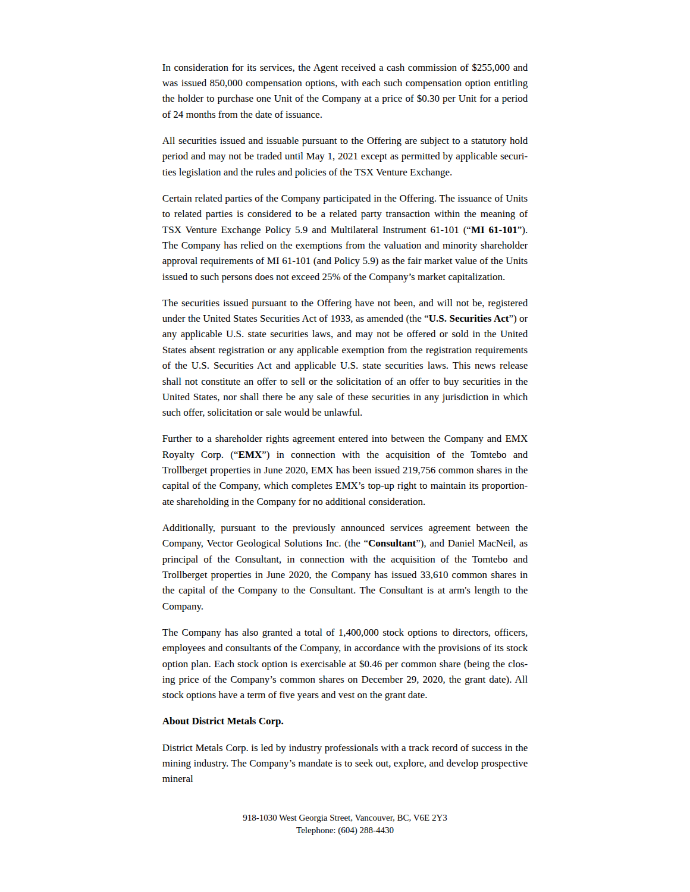In consideration for its services, the Agent received a cash commission of $255,000 and was issued 850,000 compensation options, with each such compensation option entitling the holder to purchase one Unit of the Company at a price of $0.30 per Unit for a period of 24 months from the date of issuance.
All securities issued and issuable pursuant to the Offering are subject to a statutory hold period and may not be traded until May 1, 2021 except as permitted by applicable securities legislation and the rules and policies of the TSX Venture Exchange.
Certain related parties of the Company participated in the Offering. The issuance of Units to related parties is considered to be a related party transaction within the meaning of TSX Venture Exchange Policy 5.9 and Multilateral Instrument 61-101 (“MI 61-101”). The Company has relied on the exemptions from the valuation and minority shareholder approval requirements of MI 61-101 (and Policy 5.9) as the fair market value of the Units issued to such persons does not exceed 25% of the Company’s market capitalization.
The securities issued pursuant to the Offering have not been, and will not be, registered under the United States Securities Act of 1933, as amended (the “U.S. Securities Act”) or any applicable U.S. state securities laws, and may not be offered or sold in the United States absent registration or any applicable exemption from the registration requirements of the U.S. Securities Act and applicable U.S. state securities laws. This news release shall not constitute an offer to sell or the solicitation of an offer to buy securities in the United States, nor shall there be any sale of these securities in any jurisdiction in which such offer, solicitation or sale would be unlawful.
Further to a shareholder rights agreement entered into between the Company and EMX Royalty Corp. (“EMX”) in connection with the acquisition of the Tomtebo and Trollberget properties in June 2020, EMX has been issued 219,756 common shares in the capital of the Company, which completes EMX’s top-up right to maintain its proportionate shareholding in the Company for no additional consideration.
Additionally, pursuant to the previously announced services agreement between the Company, Vector Geological Solutions Inc. (the “Consultant”), and Daniel MacNeil, as principal of the Consultant, in connection with the acquisition of the Tomtebo and Trollberget properties in June 2020, the Company has issued 33,610 common shares in the capital of the Company to the Consultant. The Consultant is at arm's length to the Company.
The Company has also granted a total of 1,400,000 stock options to directors, officers, employees and consultants of the Company, in accordance with the provisions of its stock option plan. Each stock option is exercisable at $0.46 per common share (being the closing price of the Company’s common shares on December 29, 2020, the grant date). All stock options have a term of five years and vest on the grant date.
About District Metals Corp.
District Metals Corp. is led by industry professionals with a track record of success in the mining industry. The Company’s mandate is to seek out, explore, and develop prospective mineral
918-1030 West Georgia Street, Vancouver, BC, V6E 2Y3
Telephone: (604) 288-4430